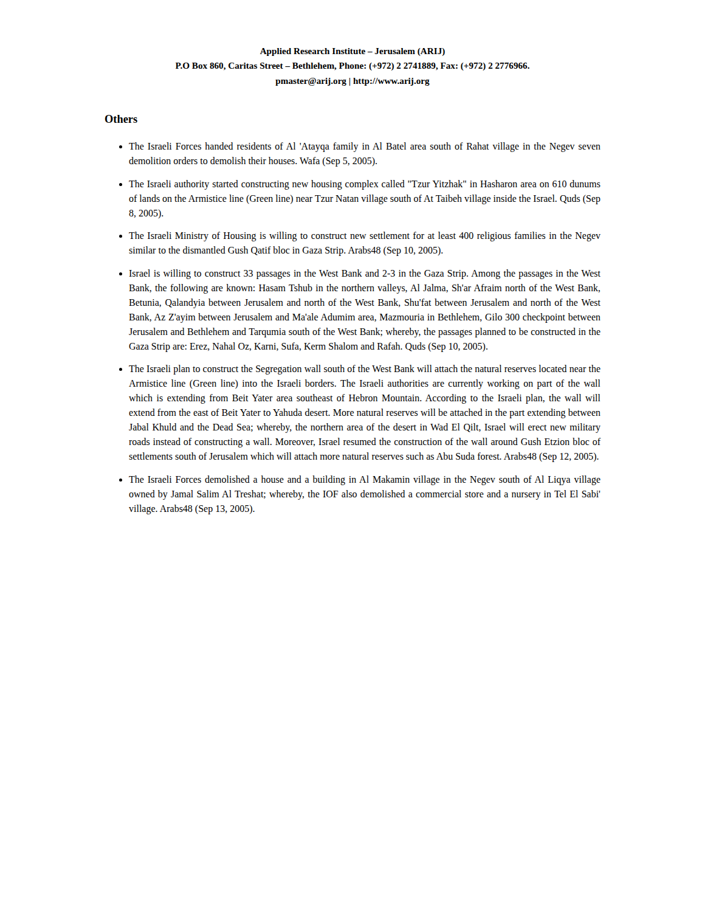Applied Research Institute – Jerusalem (ARIJ)
P.O Box 860, Caritas Street – Bethlehem, Phone: (+972) 2 2741889, Fax: (+972) 2 2776966.
pmaster@arij.org | http://www.arij.org
Others
The Israeli Forces handed residents of Al 'Atayqa family in Al Batel area south of Rahat village in the Negev seven demolition orders to demolish their houses. Wafa (Sep 5, 2005).
The Israeli authority started constructing new housing complex called "Tzur Yitzhak" in Hasharon area on 610 dunums of lands on the Armistice line (Green line) near Tzur Natan village south of At Taibeh village inside the Israel. Quds (Sep 8, 2005).
The Israeli Ministry of Housing is willing to construct new settlement for at least 400 religious families in the Negev similar to the dismantled Gush Qatif bloc in Gaza Strip. Arabs48 (Sep 10, 2005).
Israel is willing to construct 33 passages in the West Bank and 2-3 in the Gaza Strip. Among the passages in the West Bank, the following are known: Hasam Tshub in the northern valleys, Al Jalma, Sh'ar Afraim north of the West Bank, Betunia, Qalandyia between Jerusalem and north of the West Bank, Shu'fat between Jerusalem and north of the West Bank, Az Z'ayim between Jerusalem and Ma'ale Adumim area, Mazmouria in Bethlehem, Gilo 300 checkpoint between Jerusalem and Bethlehem and Tarqumia south of the West Bank; whereby, the passages planned to be constructed in the Gaza Strip are: Erez, Nahal Oz, Karni, Sufa, Kerm Shalom and Rafah. Quds (Sep 10, 2005).
The Israeli plan to construct the Segregation wall south of the West Bank will attach the natural reserves located near the Armistice line (Green line) into the Israeli borders. The Israeli authorities are currently working on part of the wall which is extending from Beit Yater area southeast of Hebron Mountain. According to the Israeli plan, the wall will extend from the east of Beit Yater to Yahuda desert. More natural reserves will be attached in the part extending between Jabal Khuld and the Dead Sea; whereby, the northern area of the desert in Wad El Qilt, Israel will erect new military roads instead of constructing a wall. Moreover, Israel resumed the construction of the wall around Gush Etzion bloc of settlements south of Jerusalem which will attach more natural reserves such as Abu Suda forest. Arabs48 (Sep 12, 2005).
The Israeli Forces demolished a house and a building in Al Makamin village in the Negev south of Al Liqya village owned by Jamal Salim Al Treshat; whereby, the IOF also demolished a commercial store and a nursery in Tel El Sabi' village. Arabs48 (Sep 13, 2005).